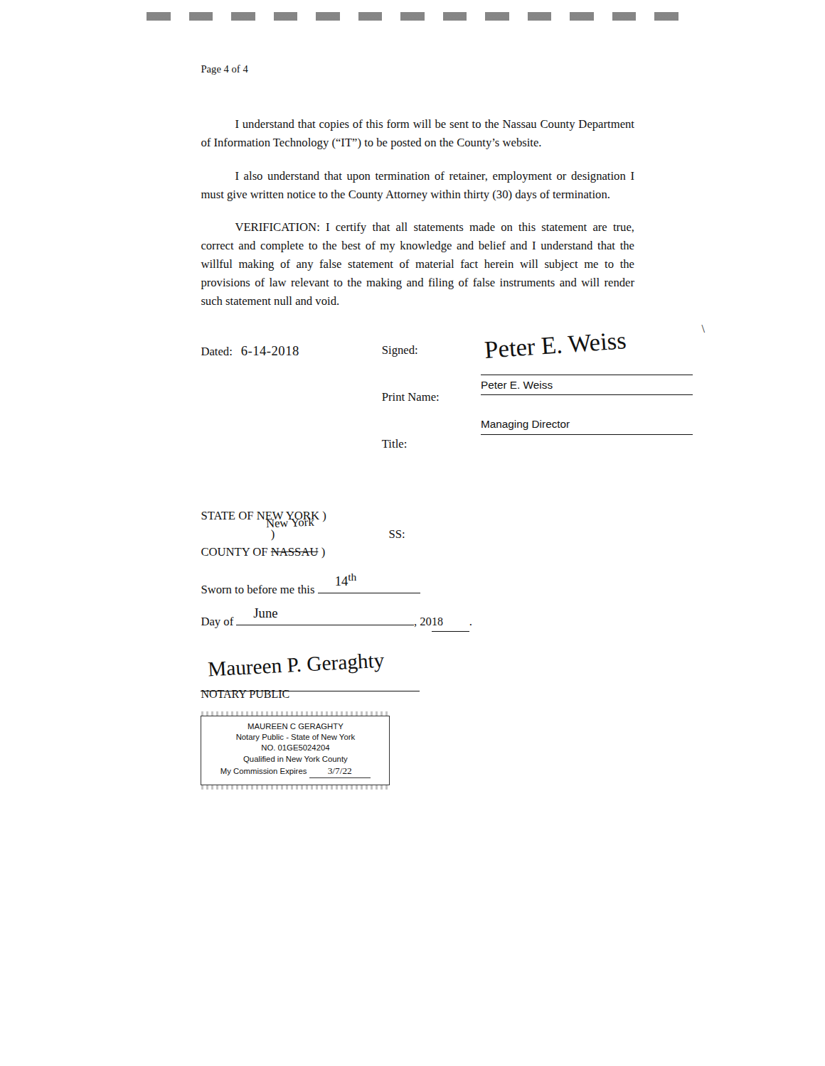Page 4 of 4
I understand that copies of this form will be sent to the Nassau County Department of Information Technology (“IT”) to be posted on the County’s website.
I also understand that upon termination of retainer, employment or designation I must give written notice to the County Attorney within thirty (30) days of termination.
VERIFICATION: I certify that all statements made on this statement are true, correct and complete to the best of my knowledge and belief and I understand that the willful making of any false statement of material fact herein will subject me to the provisions of law relevant to the making and filing of false instruments and will render such statement null and void.
Dated: 6-14-2018
Signed:
Print Name:
Title:
Peter E. Weiss \
Peter E. Weiss Managing Director
STATE OF NEW YORK )
New York COUNTY OF )
SS:
COUNTY OF NASSAU )
Sworn to before me this 14th
Day of June, 2018.
Maureen P. Geraghty NOTARY PUBLIC
MAUREEN C GERAGHTY Notary Public - State of New York NO. 01GE5024204 Qualified in New York County My Commission Expires 3/7/22